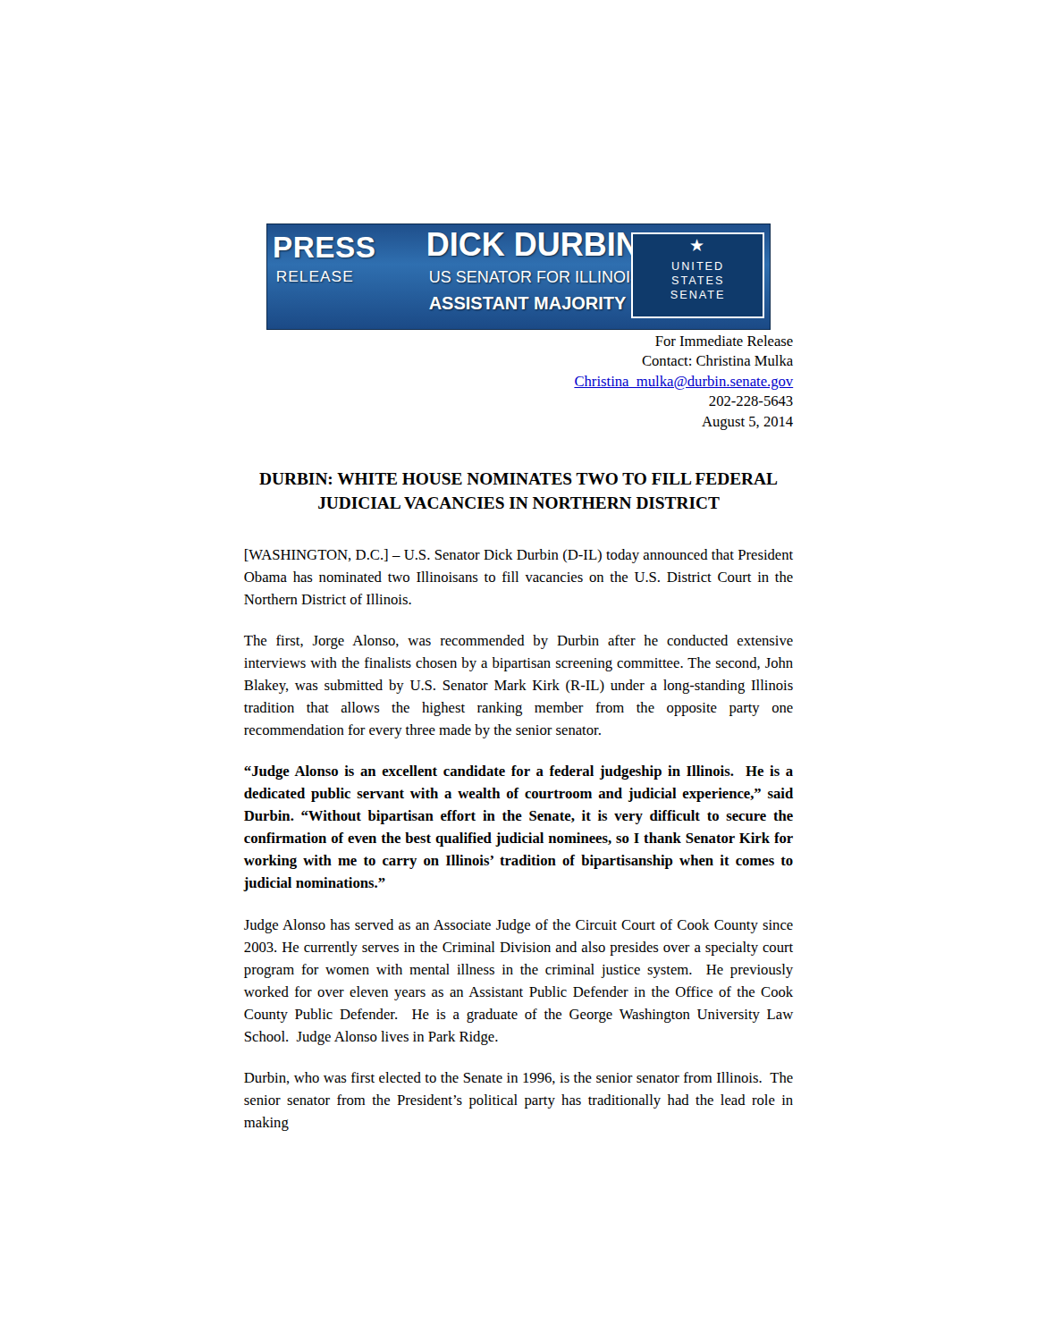PRESS
RELEASE
DICK DURBIN
US SENATOR FOR ILLINOIS
ASSISTANT MAJORITY LEADER
★
UNITED
STATES
SENATE
For Immediate Release
Contact: Christina Mulka
Christina_mulka@durbin.senate.gov
202-228-5643
August 5, 2014
Durbin: White House Nominates Two to Fill Federal Judicial Vacancies in Northern District
[WASHINGTON, D.C.] – U.S. Senator Dick Durbin (D-IL) today announced that President Obama has nominated two Illinoisans to fill vacancies on the U.S. District Court in the Northern District of Illinois.
The first, Jorge Alonso, was recommended by Durbin after he conducted extensive interviews with the finalists chosen by a bipartisan screening committee. The second, John Blakey, was submitted by U.S. Senator Mark Kirk (R-IL) under a long-standing Illinois tradition that allows the highest ranking member from the opposite party one recommendation for every three made by the senior senator.
“Judge Alonso is an excellent candidate for a federal judgeship in Illinois. He is a dedicated public servant with a wealth of courtroom and judicial experience,” said Durbin. “Without bipartisan effort in the Senate, it is very difficult to secure the confirmation of even the best qualified judicial nominees, so I thank Senator Kirk for working with me to carry on Illinois’ tradition of bipartisanship when it comes to judicial nominations.”
Judge Alonso has served as an Associate Judge of the Circuit Court of Cook County since 2003. He currently serves in the Criminal Division and also presides over a specialty court program for women with mental illness in the criminal justice system. He previously worked for over eleven years as an Assistant Public Defender in the Office of the Cook County Public Defender. He is a graduate of the George Washington University Law School. Judge Alonso lives in Park Ridge.
Durbin, who was first elected to the Senate in 1996, is the senior senator from Illinois. The senior senator from the President’s political party has traditionally had the lead role in making